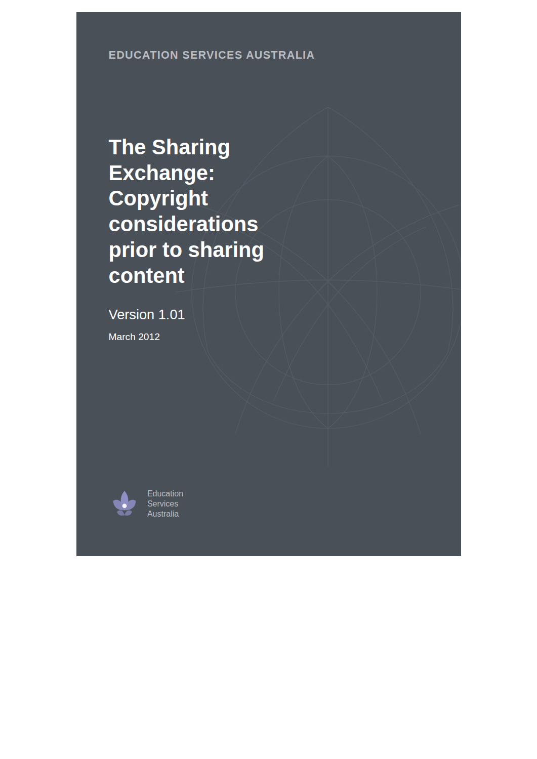Education Services Australia
The Sharing Exchange: Copyright considerations prior to sharing content
Version 1.01
March 2012
Education Services Australia